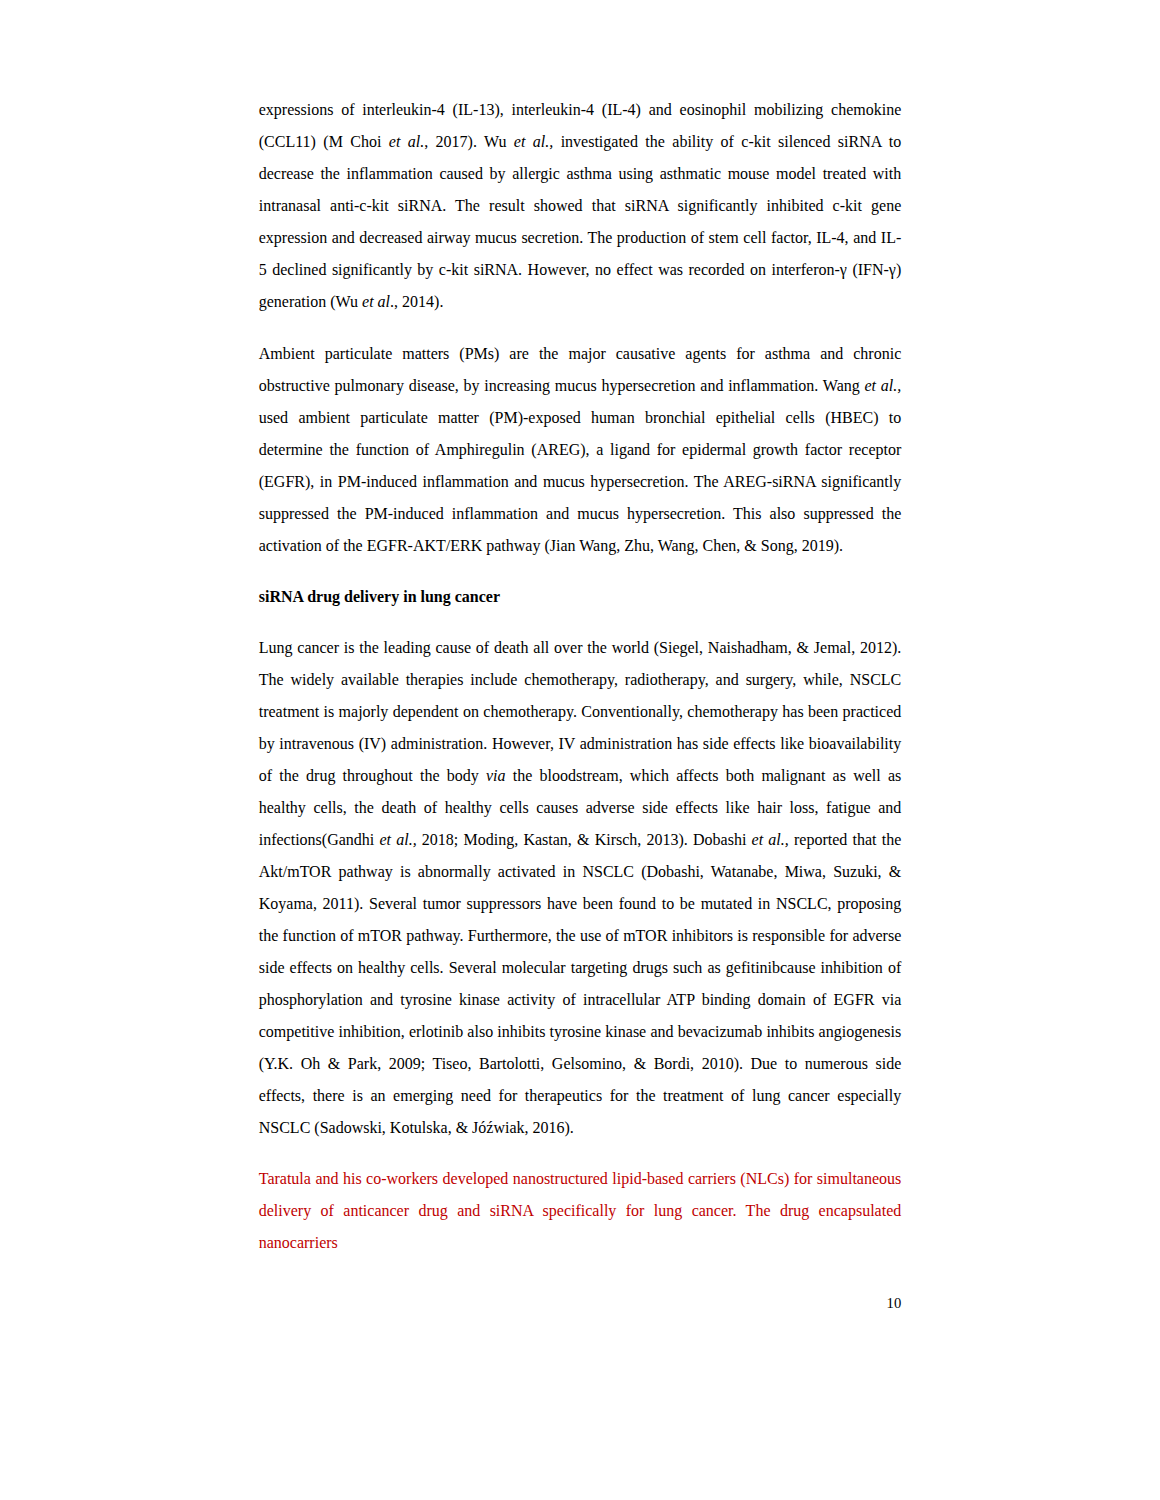expressions of interleukin-4 (IL-13), interleukin-4 (IL-4) and eosinophil mobilizing chemokine (CCL11) (M Choi et al., 2017). Wu et al., investigated the ability of c-kit silenced siRNA to decrease the inflammation caused by allergic asthma using asthmatic mouse model treated with intranasal anti-c-kit siRNA. The result showed that siRNA significantly inhibited c-kit gene expression and decreased airway mucus secretion. The production of stem cell factor, IL-4, and IL-5 declined significantly by c-kit siRNA. However, no effect was recorded on interferon-γ (IFN-γ) generation (Wu et al., 2014).
Ambient particulate matters (PMs) are the major causative agents for asthma and chronic obstructive pulmonary disease, by increasing mucus hypersecretion and inflammation. Wang et al., used ambient particulate matter (PM)-exposed human bronchial epithelial cells (HBEC) to determine the function of Amphiregulin (AREG), a ligand for epidermal growth factor receptor (EGFR), in PM-induced inflammation and mucus hypersecretion. The AREG-siRNA significantly suppressed the PM-induced inflammation and mucus hypersecretion. This also suppressed the activation of the EGFR-AKT/ERK pathway (Jian Wang, Zhu, Wang, Chen, & Song, 2019).
siRNA drug delivery in lung cancer
Lung cancer is the leading cause of death all over the world (Siegel, Naishadham, & Jemal, 2012). The widely available therapies include chemotherapy, radiotherapy, and surgery, while, NSCLC treatment is majorly dependent on chemotherapy. Conventionally, chemotherapy has been practiced by intravenous (IV) administration. However, IV administration has side effects like bioavailability of the drug throughout the body via the bloodstream, which affects both malignant as well as healthy cells, the death of healthy cells causes adverse side effects like hair loss, fatigue and infections(Gandhi et al., 2018; Moding, Kastan, & Kirsch, 2013). Dobashi et al., reported that the Akt/mTOR pathway is abnormally activated in NSCLC (Dobashi, Watanabe, Miwa, Suzuki, & Koyama, 2011). Several tumor suppressors have been found to be mutated in NSCLC, proposing the function of mTOR pathway. Furthermore, the use of mTOR inhibitors is responsible for adverse side effects on healthy cells. Several molecular targeting drugs such as gefitinibcause inhibition of phosphorylation and tyrosine kinase activity of intracellular ATP binding domain of EGFR via competitive inhibition, erlotinib also inhibits tyrosine kinase and bevacizumab inhibits angiogenesis (Y.K. Oh & Park, 2009; Tiseo, Bartolotti, Gelsomino, & Bordi, 2010). Due to numerous side effects, there is an emerging need for therapeutics for the treatment of lung cancer especially NSCLC (Sadowski, Kotulska, & Jóźwiak, 2016).
Taratula and his co-workers developed nanostructured lipid-based carriers (NLCs) for simultaneous delivery of anticancer drug and siRNA specifically for lung cancer. The drug encapsulated nanocarriers
10